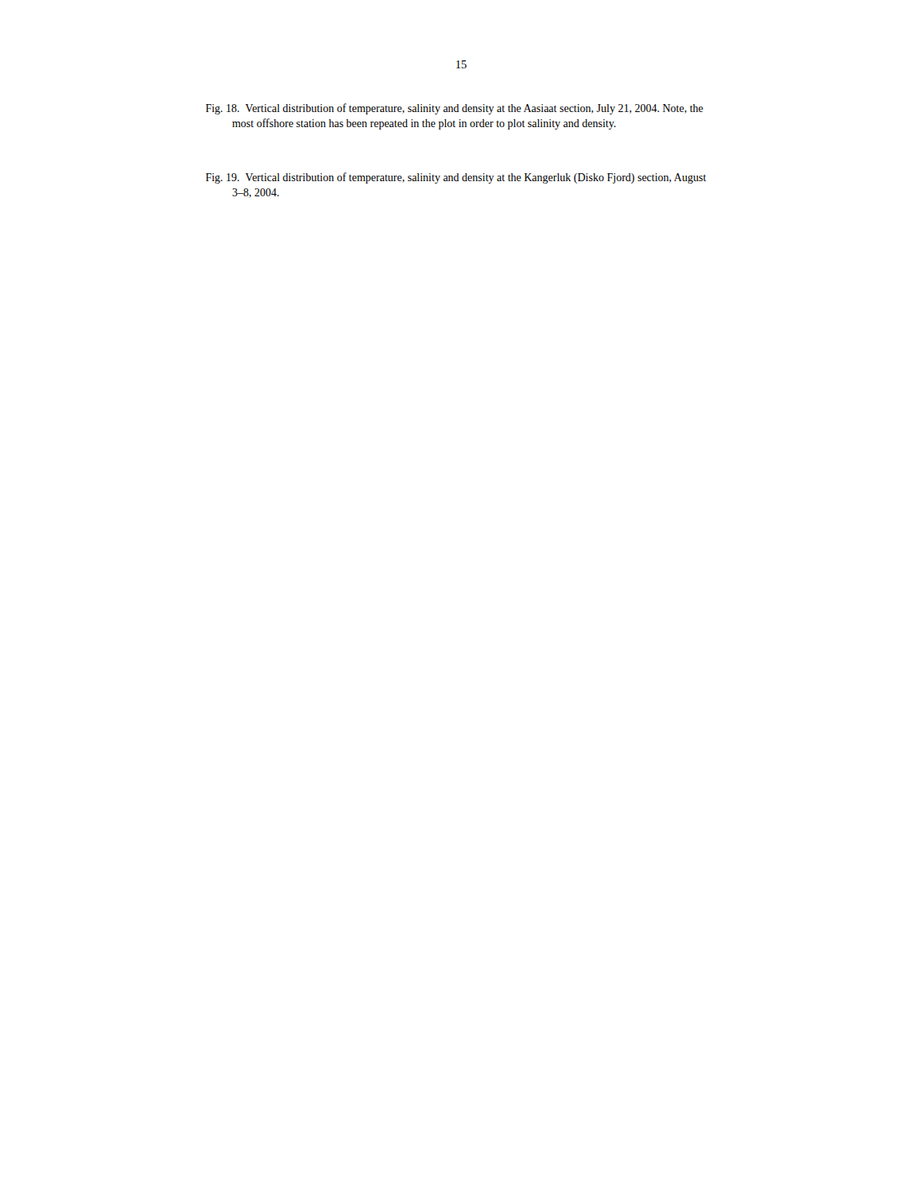15
Fig. 18. Vertical distribution of temperature, salinity and density at the Aasiaat section, July 21, 2004. Note, the most offshore station has been repeated in the plot in order to plot salinity and density.
Fig. 19. Vertical distribution of temperature, salinity and density at the Kangerluk (Disko Fjord) section, August 3–8, 2004.